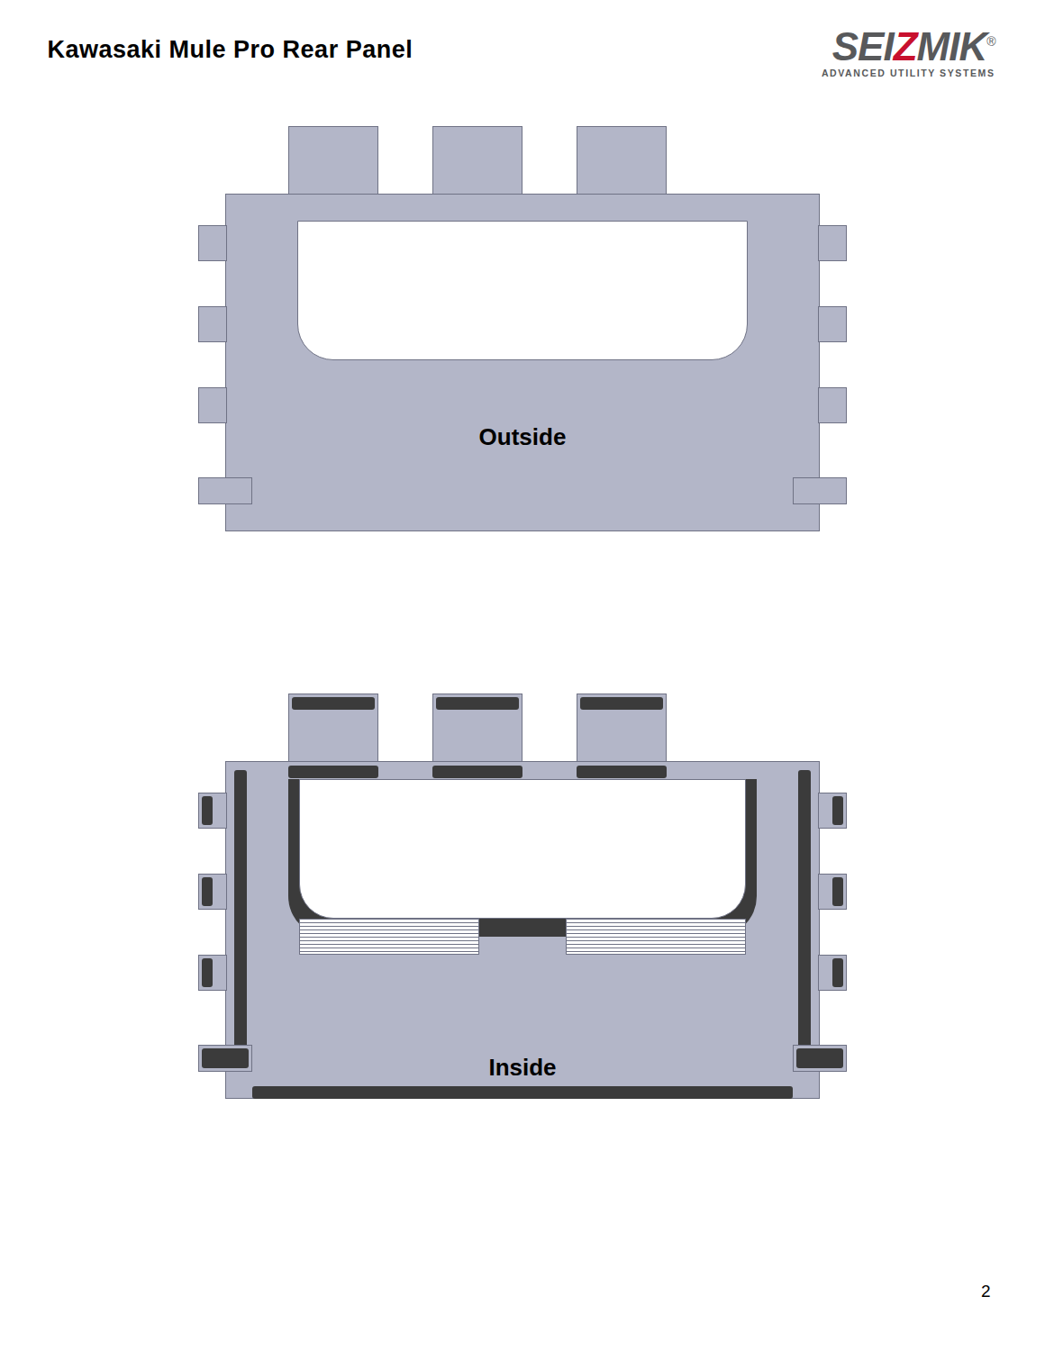Kawasaki Mule Pro Rear Panel
SEIZMIK®
ADVANCED UTILITY SYSTEMS
Outside
Inside
2